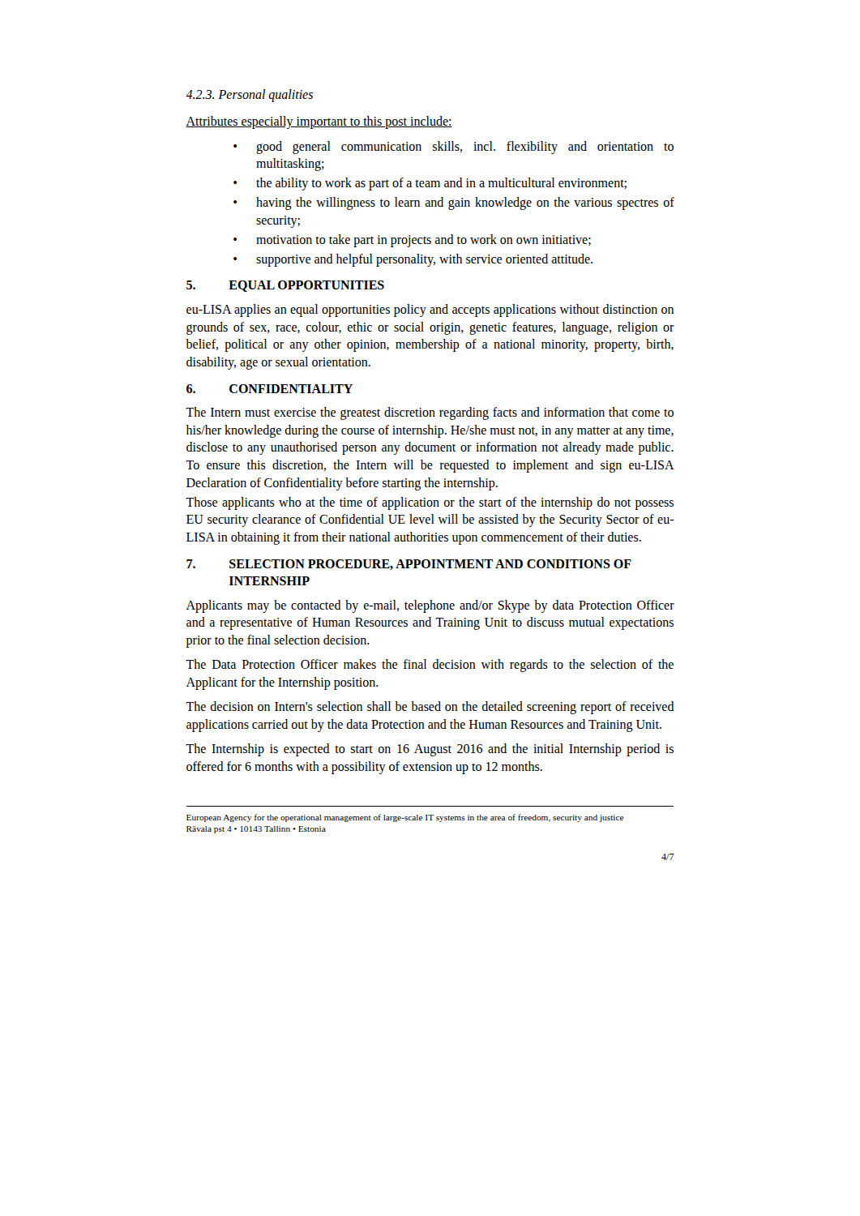4.2.3. Personal qualities
Attributes especially important to this post include:
good general communication skills, incl. flexibility and orientation to multitasking;
the ability to work as part of a team and in a multicultural environment;
having the willingness to learn and gain knowledge on the various spectres of security;
motivation to take part in projects and to work on own initiative;
supportive and helpful personality, with service oriented attitude.
5. EQUAL OPPORTUNITIES
eu-LISA applies an equal opportunities policy and accepts applications without distinction on grounds of sex, race, colour, ethic or social origin, genetic features, language, religion or belief, political or any other opinion, membership of a national minority, property, birth, disability, age or sexual orientation.
6. CONFIDENTIALITY
The Intern must exercise the greatest discretion regarding facts and information that come to his/her knowledge during the course of internship. He/she must not, in any matter at any time, disclose to any unauthorised person any document or information not already made public. To ensure this discretion, the Intern will be requested to implement and sign eu-LISA Declaration of Confidentiality before starting the internship.
Those applicants who at the time of application or the start of the internship do not possess EU security clearance of Confidential UE level will be assisted by the Security Sector of eu-LISA in obtaining it from their national authorities upon commencement of their duties.
7. SELECTION PROCEDURE, APPOINTMENT AND CONDITIONS OF INTERNSHIP
Applicants may be contacted by e-mail, telephone and/or Skype by data Protection Officer and a representative of Human Resources and Training Unit to discuss mutual expectations prior to the final selection decision.
The Data Protection Officer makes the final decision with regards to the selection of the Applicant for the Internship position.
The decision on Intern's selection shall be based on the detailed screening report of received applications carried out by the data Protection and the Human Resources and Training Unit.
The Internship is expected to start on 16 August 2016 and the initial Internship period is offered for 6 months with a possibility of extension up to 12 months.
European Agency for the operational management of large-scale IT systems in the area of freedom, security and justice
Rävala pst 4 • 10143 Tallinn • Estonia
4/7